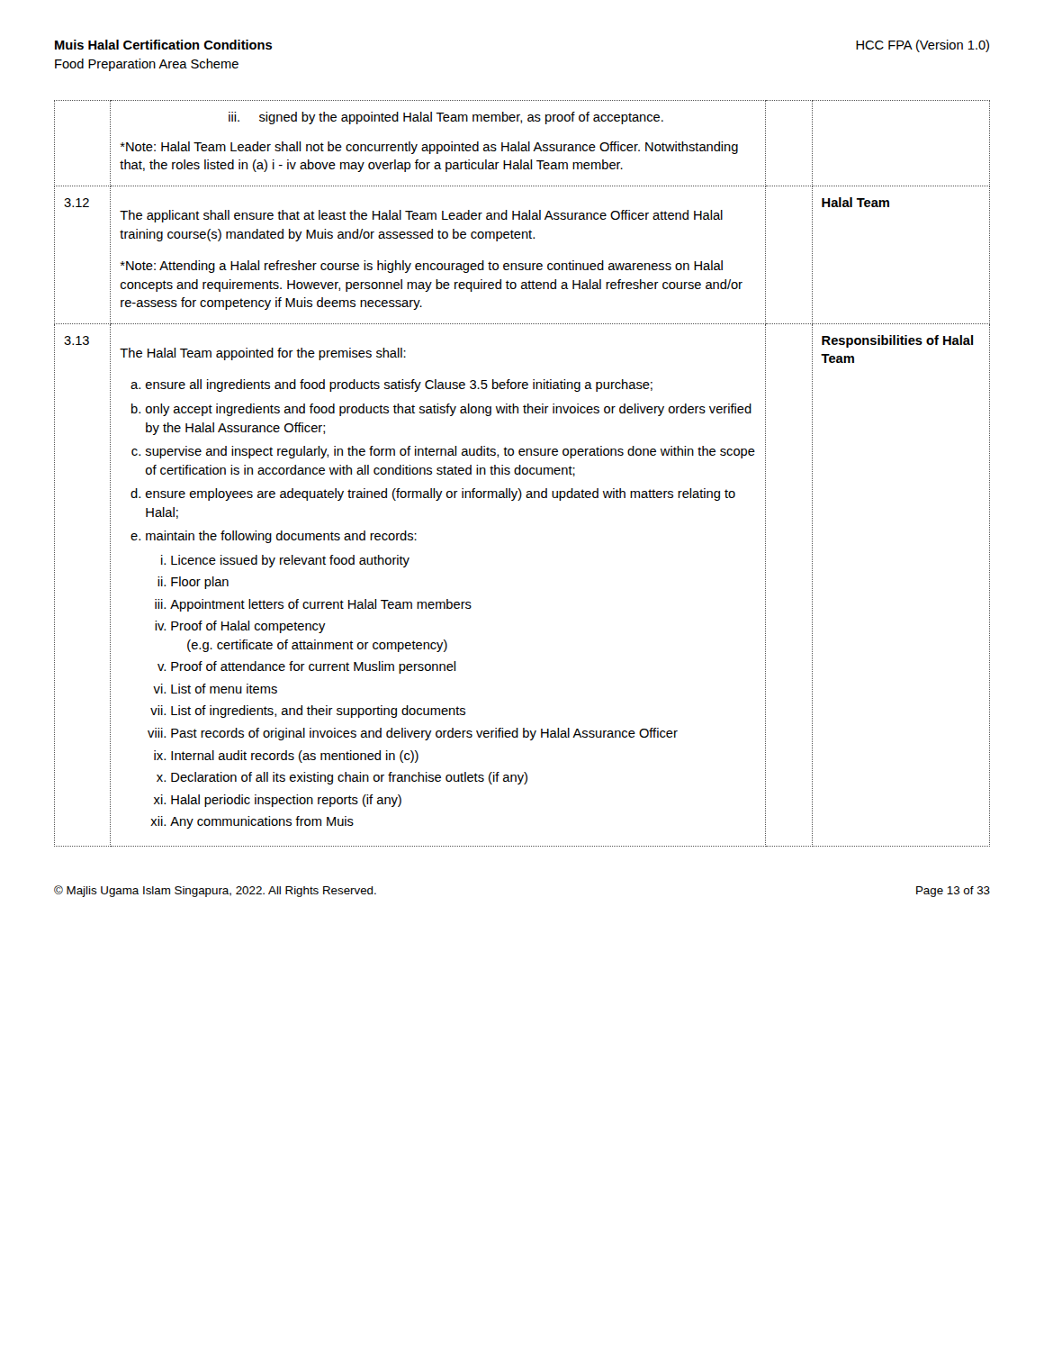Muis Halal Certification Conditions
Food Preparation Area Scheme
HCC FPA (Version 1.0)
| | iii. signed by the appointed Halal Team member, as proof of acceptance. *Note: Halal Team Leader shall not be concurrently appointed as Halal Assurance Officer. Notwithstanding that, the roles listed in (a) i - iv above may overlap for a particular Halal Team member. | | |
| 3.12 | The applicant shall ensure that at least the Halal Team Leader and Halal Assurance Officer attend Halal training course(s) mandated by Muis and/or assessed to be competent. *Note: Attending a Halal refresher course is highly encouraged to ensure continued awareness on Halal concepts and requirements. However, personnel may be required to attend a Halal refresher course and/or re-assess for competency if Muis deems necessary. | | Halal Team |
| 3.13 | The Halal Team appointed for the premises shall: ensure all ingredients and food products satisfy Clause 3.5 before initiating a purchase; only accept ingredients and food products that satisfy along with their invoices or delivery orders verified by the Halal Assurance Officer; supervise and inspect regularly, in the form of internal audits, to ensure operations done within the scope of certification is in accordance with all conditions stated in this document; ensure employees are adequately trained (formally or informally) and updated with matters relating to Halal; maintain the following documents and records: Licence issued by relevant food authority Floor plan Appointment letters of current Halal Team members Proof of Halal competency (e.g. certificate of attainment or competency) Proof of attendance for current Muslim personnel List of menu items List of ingredients, and their supporting documents Past records of original invoices and delivery orders verified by Halal Assurance Officer Internal audit records (as mentioned in (c)) Declaration of all its existing chain or franchise outlets (if any) Halal periodic inspection reports (if any) Any communications from Muis | | Responsibilities of Halal Team |
© Majlis Ugama Islam Singapura, 2022. All Rights Reserved.
Page 13 of 33